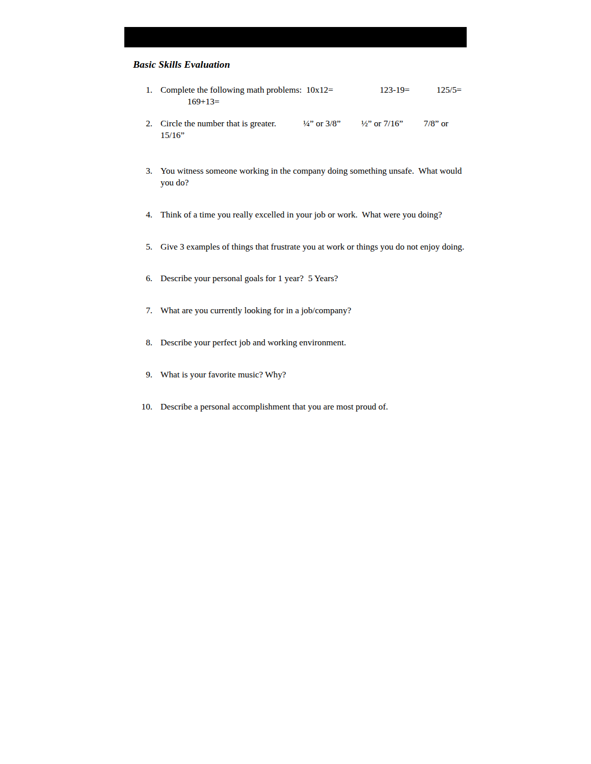Basic Skills Evaluation
Complete the following math problems: 10x12= 123-19= 125/5= 169+13=
Circle the number that is greater. ¼” or 3/8” ½” or 7/16” 7/8” or 15/16”
You witness someone working in the company doing something unsafe. What would you do?
Think of a time you really excelled in your job or work. What were you doing?
Give 3 examples of things that frustrate you at work or things you do not enjoy doing.
Describe your personal goals for 1 year? 5 Years?
What are you currently looking for in a job/company?
Describe your perfect job and working environment.
What is your favorite music? Why?
Describe a personal accomplishment that you are most proud of.